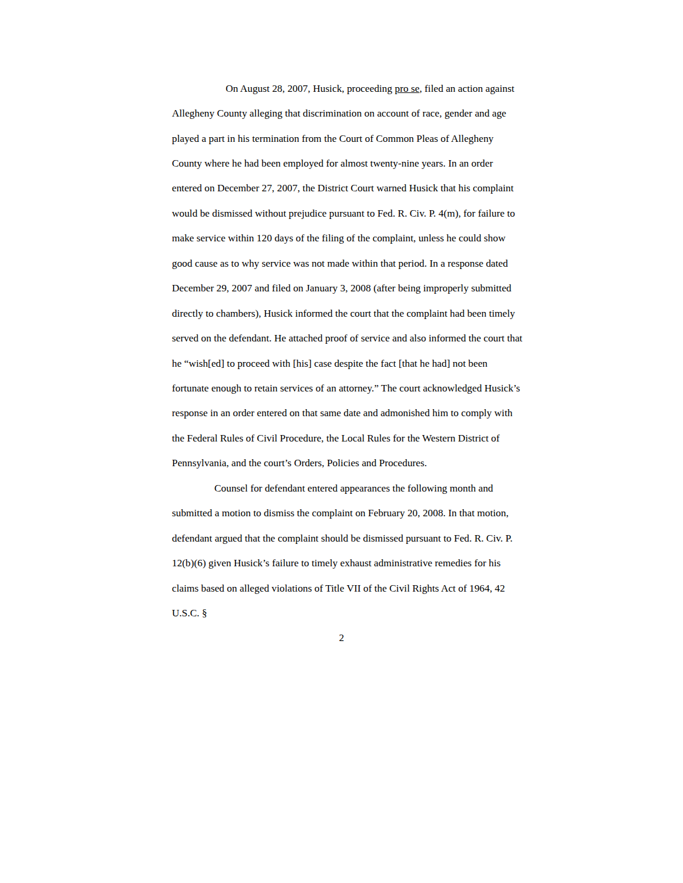On August 28, 2007, Husick, proceeding pro se, filed an action against Allegheny County alleging that discrimination on account of race, gender and age played a part in his termination from the Court of Common Pleas of Allegheny County where he had been employed for almost twenty-nine years. In an order entered on December 27, 2007, the District Court warned Husick that his complaint would be dismissed without prejudice pursuant to Fed. R. Civ. P. 4(m), for failure to make service within 120 days of the filing of the complaint, unless he could show good cause as to why service was not made within that period. In a response dated December 29, 2007 and filed on January 3, 2008 (after being improperly submitted directly to chambers), Husick informed the court that the complaint had been timely served on the defendant. He attached proof of service and also informed the court that he “wish[ed] to proceed with [his] case despite the fact [that he had] not been fortunate enough to retain services of an attorney.” The court acknowledged Husick’s response in an order entered on that same date and admonished him to comply with the Federal Rules of Civil Procedure, the Local Rules for the Western District of Pennsylvania, and the court’s Orders, Policies and Procedures.
Counsel for defendant entered appearances the following month and submitted a motion to dismiss the complaint on February 20, 2008. In that motion, defendant argued that the complaint should be dismissed pursuant to Fed. R. Civ. P. 12(b)(6) given Husick’s failure to timely exhaust administrative remedies for his claims based on alleged violations of Title VII of the Civil Rights Act of 1964, 42 U.S.C. §
2